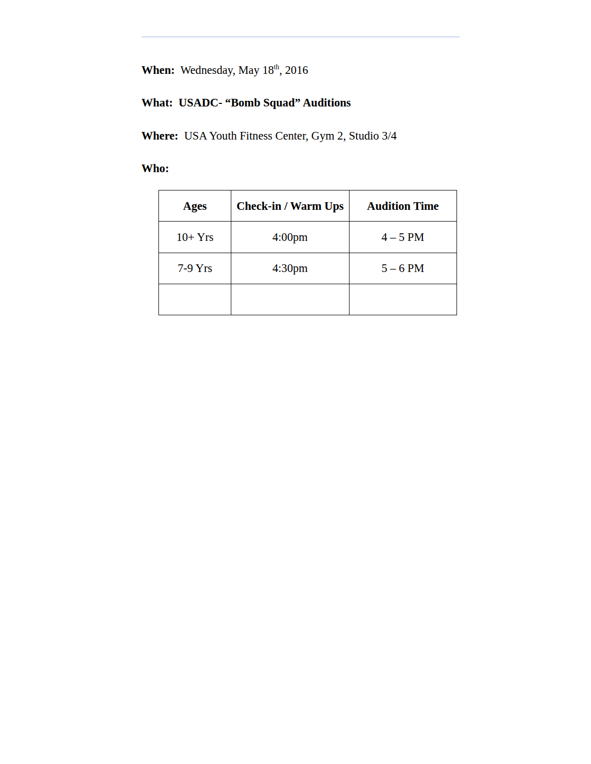When: Wednesday, May 18th, 2016
What: USADC- “Bomb Squad” Auditions
Where: USA Youth Fitness Center, Gym 2, Studio 3/4
Who:
| Ages | Check-in / Warm Ups | Audition Time |
| --- | --- | --- |
| 10+ Yrs | 4:00pm | 4 – 5 PM |
| 7-9 Yrs | 4:30pm | 5 – 6 PM |